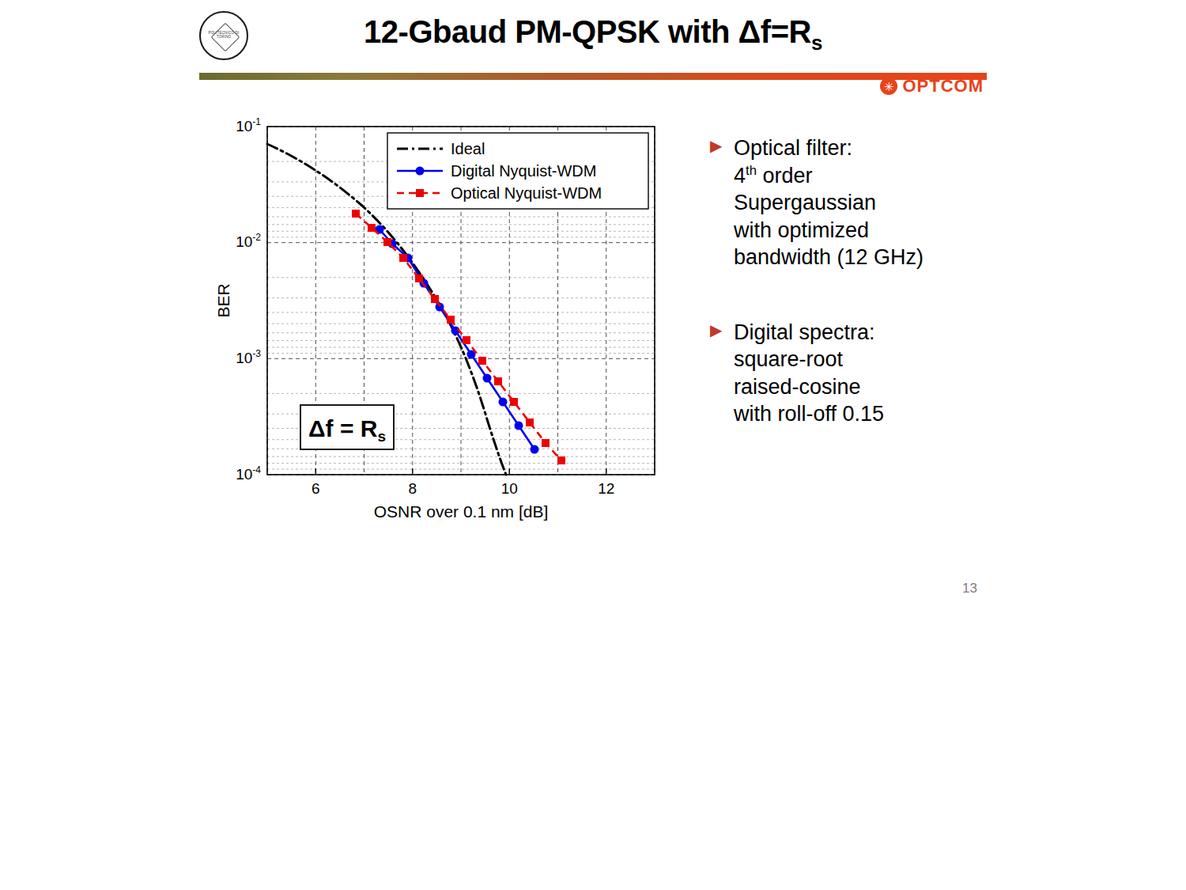12-Gbaud PM-QPSK with Δf=Rs
OPTCOM
6 8 10 12 10-1 10-2 10-3 10-4 OSNR over 0.1 nm [dB] BER Ideal Digital Nyquist-WDM Optical Nyquist-WDM Δf = Rs
Optical filter:
4th order
Supergaussian
with optimized
bandwidth (12 GHz)
Digital spectra:
square-root
raised-cosine
with roll-off 0.15
13